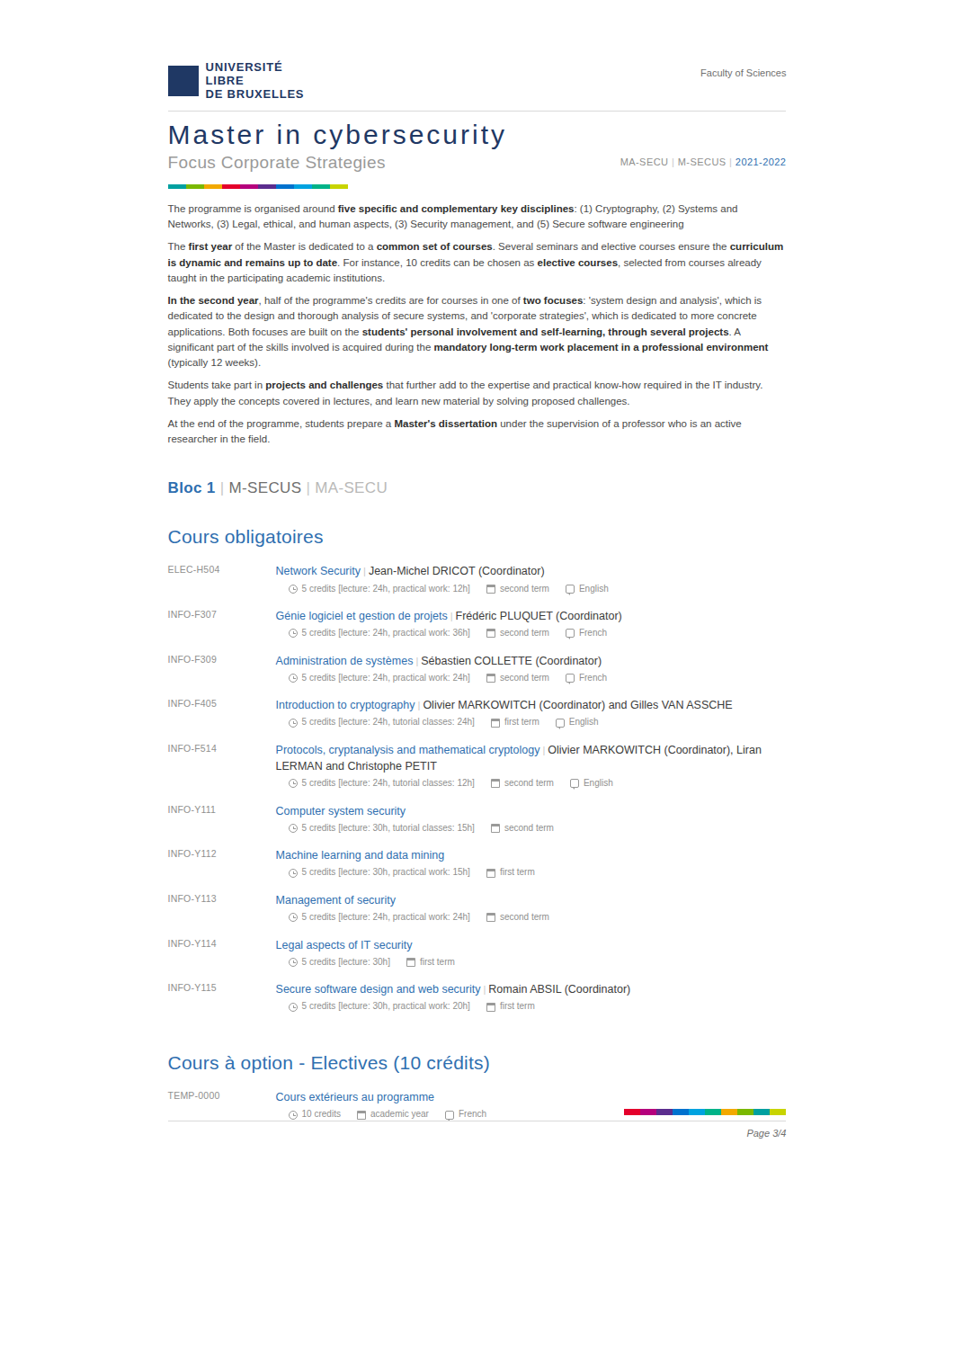Université
Libre
de Bruxelles
Faculty of Sciences
Master in cybersecurity
Focus Corporate Strategies
MA-SECU | M-SECUS | 2021-2022
The programme is organised around five specific and complementary key disciplines: (1) Cryptography, (2) Systems and Networks, (3) Legal, ethical, and human aspects, (3) Security management, and (5) Secure software engineering
The first year of the Master is dedicated to a common set of courses. Several seminars and elective courses ensure the curriculum is dynamic and remains up to date. For instance, 10 credits can be chosen as elective courses, selected from courses already taught in the participating academic institutions.
In the second year, half of the programme's credits are for courses in one of two focuses: 'system design and analysis', which is dedicated to the design and thorough analysis of secure systems, and 'corporate strategies', which is dedicated to more concrete applications. Both focuses are built on the students' personal involvement and self-learning, through several projects. A significant part of the skills involved is acquired during the mandatory long-term work placement in a professional environment (typically 12 weeks).
Students take part in projects and challenges that further add to the expertise and practical know-how required in the IT industry. They apply the concepts covered in lectures, and learn new material by solving proposed challenges.
At the end of the programme, students prepare a Master's dissertation under the supervision of a professor who is an active researcher in the field.
Bloc 1 | M-SECUS | MA-SECU
Cours obligatoires
| ELEC-H504 | Network Security / Jean-Michel DRICOT (Coordinator) 5 credits [lecture: 24h, practical work: 12h] second term English |
| INFO-F307 | Génie logiciel et gestion de projets / Frédéric PLUQUET (Coordinator) 5 credits [lecture: 24h, practical work: 36h] second term French |
| INFO-F309 | Administration de systèmes / Sébastien COLLETTE (Coordinator) 5 credits [lecture: 24h, practical work: 24h] second term French |
| INFO-F405 | Introduction to cryptography / Olivier MARKOWITCH (Coordinator) and Gilles VAN ASSCHE 5 credits [lecture: 24h, tutorial classes: 24h] first term English |
| INFO-F514 | Protocols, cryptanalysis and mathematical cryptology / Olivier MARKOWITCH (Coordinator), Liran LERMAN and Christophe PETIT 5 credits [lecture: 24h, tutorial classes: 12h] second term English |
| INFO-Y111 | Computer system security 5 credits [lecture: 30h, tutorial classes: 15h] second term |
| INFO-Y112 | Machine learning and data mining 5 credits [lecture: 30h, practical work: 15h] first term |
| INFO-Y113 | Management of security 5 credits [lecture: 24h, practical work: 24h] second term |
| INFO-Y114 | Legal aspects of IT security 5 credits [lecture: 30h] first term |
| INFO-Y115 | Secure software design and web security / Romain ABSIL (Coordinator) 5 credits [lecture: 30h, practical work: 20h] first term |
Cours à option - Electives (10 crédits)
| TEMP-0000 | Cours extérieurs au programme 10 credits academic year French |
Page 3/4